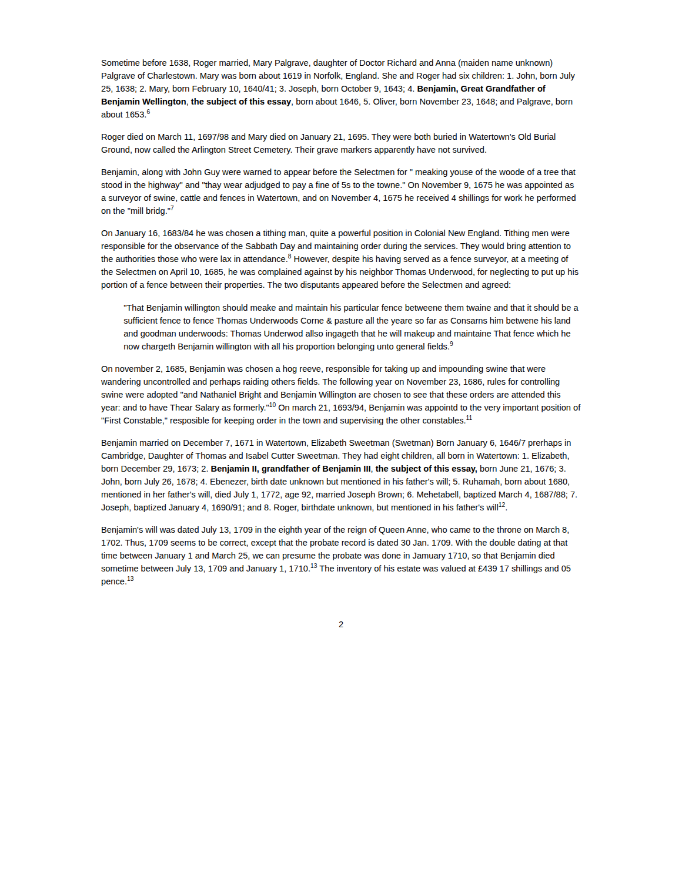Sometime before 1638, Roger married, Mary Palgrave, daughter of Doctor Richard and Anna (maiden name unknown) Palgrave of Charlestown. Mary was born about 1619 in Norfolk, England. She and Roger had six children: 1. John, born July 25, 1638; 2. Mary, born February 10, 1640/41; 3. Joseph, born October 9, 1643; 4. Benjamin, Great Grandfather of Benjamin Wellington, the subject of this essay, born about 1646, 5. Oliver, born November 23, 1648; and Palgrave, born about 1653.6
Roger died on March 11, 1697/98 and Mary died on January 21, 1695. They were both buried in Watertown's Old Burial Ground, now called the Arlington Street Cemetery. Their grave markers apparently have not survived.
Benjamin, along with John Guy were warned to appear before the Selectmen for " meaking youse of the woode of a tree that stood in the highway" and "thay wear adjudged to pay a fine of 5s to the towne." On November 9, 1675 he was appointed as a surveyor of swine, cattle and fences in Watertown, and on November 4, 1675 he received 4 shillings for work he performed on the "mill bridg."7
On January 16, 1683/84 he was chosen a tithing man, quite a powerful position in Colonial New England. Tithing men were responsible for the observance of the Sabbath Day and maintaining order during the services. They would bring attention to the authorities those who were lax in attendance.8 However, despite his having served as a fence surveyor, at a meeting of the Selectmen on April 10, 1685, he was complained against by his neighbor Thomas Underwood, for neglecting to put up his portion of a fence between their properties. The two disputants appeared before the Selectmen and agreed:
"That Benjamin willington should meake and maintain his particular fence betweene them twaine and that it should be a sufficient fence to fence Thomas Underwoods Corne & pasture all the yeare so far as Consarns him betwene his land and goodman underwoods: Thomas Underwod allso ingageth that he will makeup and maintaine That fence which he now chargeth Benjamin willington with all his proportion belonging unto general fields.9
On november 2, 1685, Benjamin was chosen a hog reeve, responsible for taking up and impounding swine that were wandering uncontrolled and perhaps raiding others fields. The following year on November 23, 1686, rules for controlling swine were adopted "and Nathaniel Bright and Benjamin Willington are chosen to see that these orders are attended this year: and to have Thear Salary as formerly."10 On march 21, 1693/94, Benjamin was appointd to the very important position of "First Constable," resposible for keeping order in the town and supervising the other constables.11
Benjamin married on December 7, 1671 in Watertown, Elizabeth Sweetman (Swetman) Born January 6, 1646/7 prerhaps in Cambridge, Daughter of Thomas and Isabel Cutter Sweetman. They had eight children, all born in Watertown: 1. Elizabeth, born December 29, 1673; 2. Benjamin II, grandfather of Benjamin III, the subject of this essay, born June 21, 1676; 3. John, born July 26, 1678; 4. Ebenezer, birth date unknown but mentioned in his father's will; 5. Ruhamah, born about 1680, mentioned in her father's will, died July 1, 1772, age 92, married Joseph Brown; 6. Mehetabell, baptized March 4, 1687/88; 7. Joseph, baptized January 4, 1690/91; and 8. Roger, birthdate unknown, but mentioned in his father's will12.
Benjamin's will was dated July 13, 1709 in the eighth year of the reign of Queen Anne, who came to the throne on March 8, 1702. Thus, 1709 seems to be correct, except that the probate record is dated 30 Jan. 1709. With the double dating at that time between January 1 and March 25, we can presume the probate was done in Jamuary 1710, so that Benjamin died sometime between July 13, 1709 and January 1, 1710.13 The inventory of his estate was valued at £439 17 shillings and 05 pence.13
2